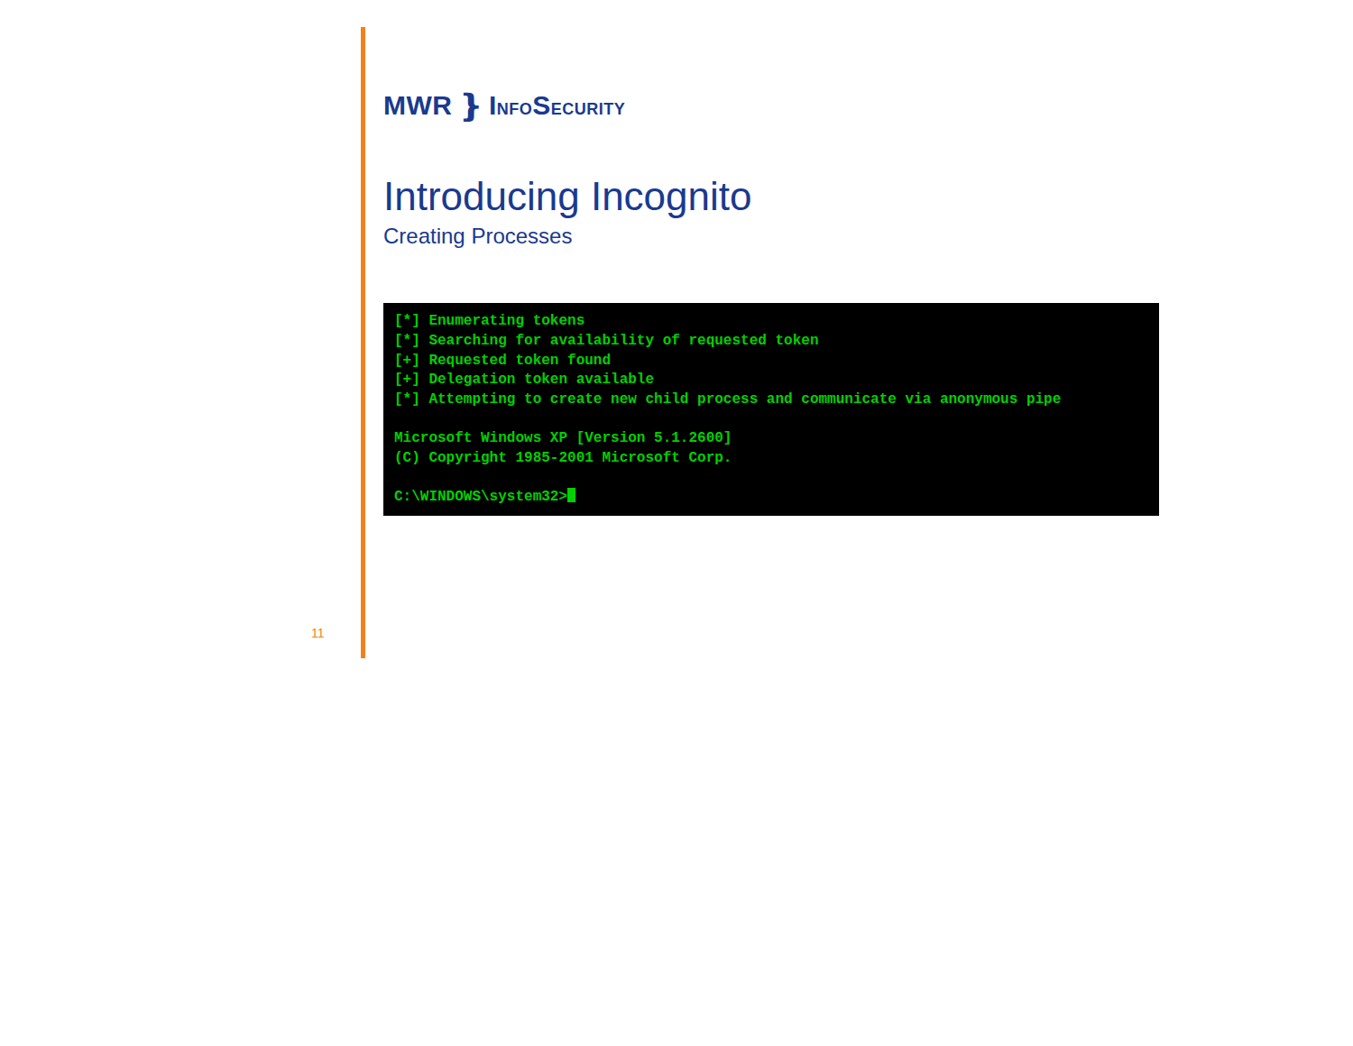MWR❴InfoSecurity
Introducing Incognito
Creating Processes
[*] Enumerating tokens
[*] Searching for availability of requested token
[+] Requested token found
[+] Delegation token available
[*] Attempting to create new child process and communicate via anonymous pipe

Microsoft Windows XP [Version 5.1.2600]
(C) Copyright 1985-2001 Microsoft Corp.

C:\WINDOWS\system32>
11